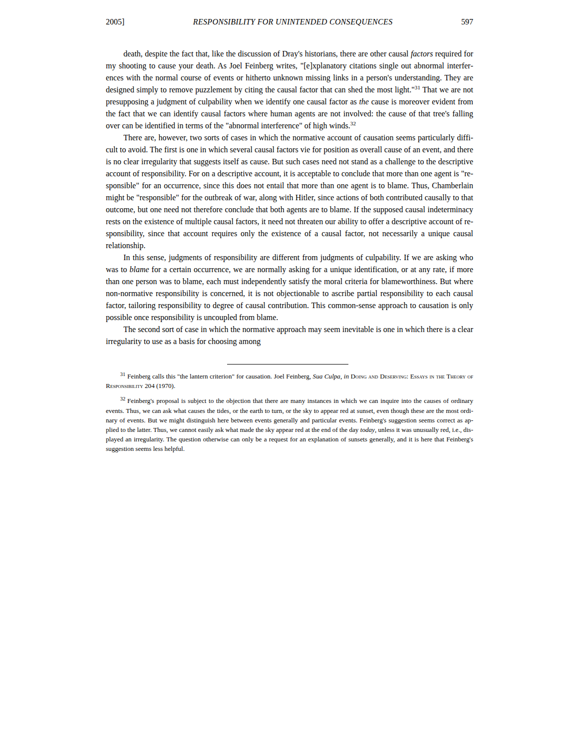2005] Responsibility for Unintended Consequences 597
death, despite the fact that, like the discussion of Dray's historians, there are other causal factors required for my shooting to cause your death. As Joel Feinberg writes, "[e]xplanatory citations single out abnormal interferences with the normal course of events or hitherto unknown missing links in a person's understanding. They are designed simply to remove puzzlement by citing the causal factor that can shed the most light."31 That we are not presupposing a judgment of culpability when we identify one causal factor as the cause is moreover evident from the fact that we can identify causal factors where human agents are not involved: the cause of that tree's falling over can be identified in terms of the "abnormal interference" of high winds.32
There are, however, two sorts of cases in which the normative account of causation seems particularly difficult to avoid. The first is one in which several causal factors vie for position as overall cause of an event, and there is no clear irregularity that suggests itself as cause. But such cases need not stand as a challenge to the descriptive account of responsibility. For on a descriptive account, it is acceptable to conclude that more than one agent is "responsible" for an occurrence, since this does not entail that more than one agent is to blame. Thus, Chamberlain might be "responsible" for the outbreak of war, along with Hitler, since actions of both contributed causally to that outcome, but one need not therefore conclude that both agents are to blame. If the supposed causal indeterminacy rests on the existence of multiple causal factors, it need not threaten our ability to offer a descriptive account of responsibility, since that account requires only the existence of a causal factor, not necessarily a unique causal relationship.
In this sense, judgments of responsibility are different from judgments of culpability. If we are asking who was to blame for a certain occurrence, we are normally asking for a unique identification, or at any rate, if more than one person was to blame, each must independently satisfy the moral criteria for blameworthiness. But where non-normative responsibility is concerned, it is not objectionable to ascribe partial responsibility to each causal factor, tailoring responsibility to degree of causal contribution. This common-sense approach to causation is only possible once responsibility is uncoupled from blame.
The second sort of case in which the normative approach may seem inevitable is one in which there is a clear irregularity to use as a basis for choosing among
31 Feinberg calls this "the lantern criterion" for causation. Joel Feinberg, Sua Culpa, in Doing and Deserving: Essays in the Theory of Responsibility 204 (1970).
32 Feinberg's proposal is subject to the objection that there are many instances in which we can inquire into the causes of ordinary events. Thus, we can ask what causes the tides, or the earth to turn, or the sky to appear red at sunset, even though these are the most ordinary of events. But we might distinguish here between events generally and particular events. Feinberg's suggestion seems correct as applied to the latter. Thus, we cannot easily ask what made the sky appear red at the end of the day today, unless it was unusually red, i.e., displayed an irregularity. The question otherwise can only be a request for an explanation of sunsets generally, and it is here that Feinberg's suggestion seems less helpful.